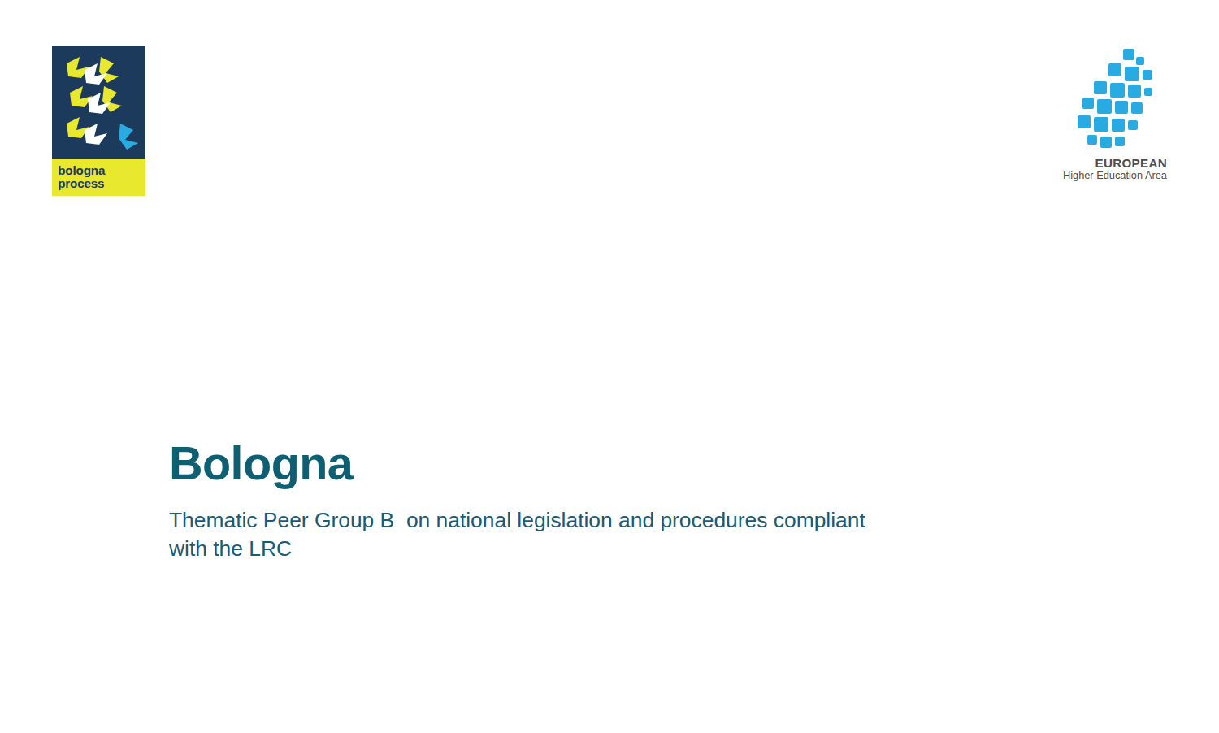bologna process
EUROPEAN Higher Education Area
Bologna
Thematic Peer Group B on national legislation and procedures compliant with the LRC